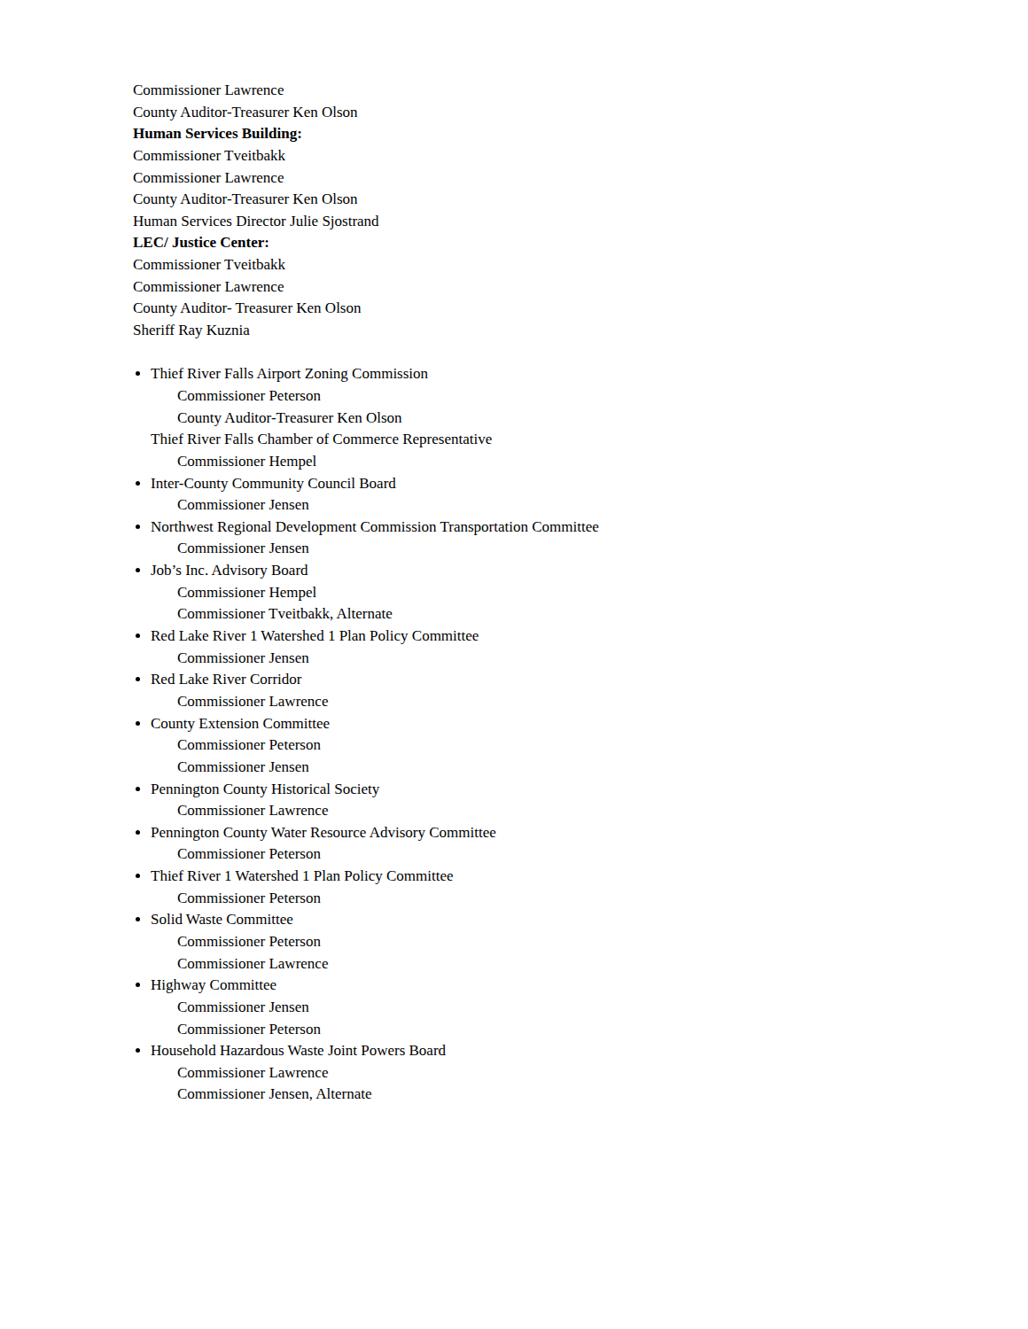Commissioner Lawrence
County Auditor-Treasurer Ken Olson
Human Services Building:
Commissioner Tveitbakk
Commissioner Lawrence
County Auditor-Treasurer Ken Olson
Human Services Director Julie Sjostrand
LEC/ Justice Center:
Commissioner Tveitbakk
Commissioner Lawrence
County Auditor- Treasurer Ken Olson
Sheriff Ray Kuznia
Thief River Falls Airport Zoning Commission
Commissioner Peterson
County Auditor-Treasurer Ken Olson
Thief River Falls Chamber of Commerce Representative
Commissioner Hempel
Inter-County Community Council Board
Commissioner Jensen
Northwest Regional Development Commission Transportation Committee
Commissioner Jensen
Job’s Inc. Advisory Board
Commissioner Hempel
Commissioner Tveitbakk, Alternate
Red Lake River 1 Watershed 1 Plan Policy Committee
Commissioner Jensen
Red Lake River Corridor
Commissioner Lawrence
County Extension Committee
Commissioner Peterson
Commissioner Jensen
Pennington County Historical Society
Commissioner Lawrence
Pennington County Water Resource Advisory Committee
Commissioner Peterson
Thief River 1 Watershed 1 Plan Policy Committee
Commissioner Peterson
Solid Waste Committee
Commissioner Peterson
Commissioner Lawrence
Highway Committee
Commissioner Jensen
Commissioner Peterson
Household Hazardous Waste Joint Powers Board
Commissioner Lawrence
Commissioner Jensen, Alternate